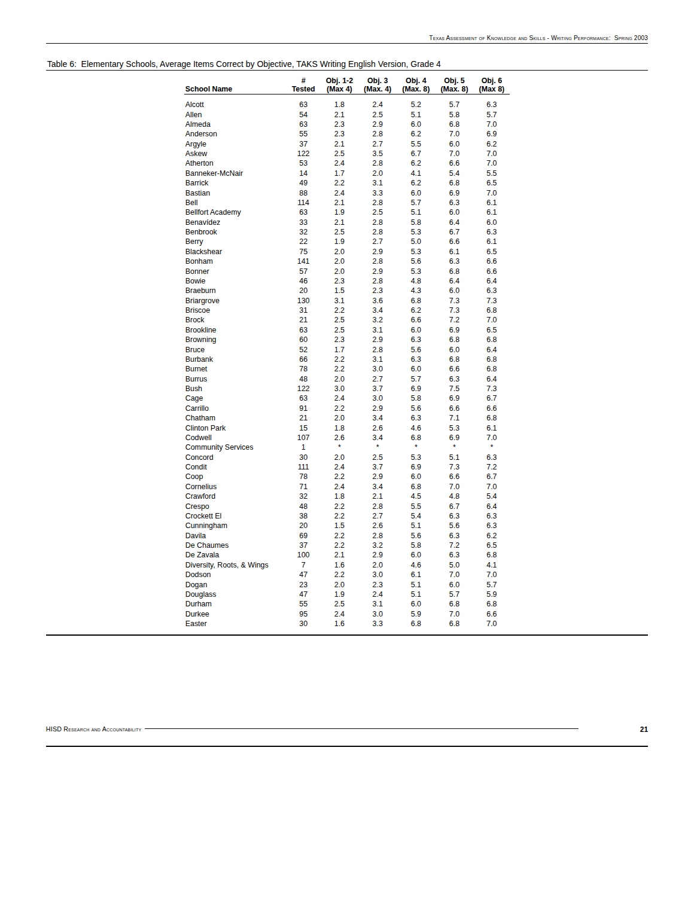Texas Assessment of Knowledge and Skills - Writing Performance: Spring 2003
Table 6: Elementary Schools, Average Items Correct by Objective, TAKS Writing English Version, Grade 4
| School Name | # Tested | Obj. 1-2 (Max 4) | Obj. 3 (Max. 4) | Obj. 4 (Max. 8) | Obj. 5 (Max. 8) | Obj. 6 (Max 8) |
| --- | --- | --- | --- | --- | --- | --- |
| Alcott | 63 | 1.8 | 2.4 | 5.2 | 5.7 | 6.3 |
| Allen | 54 | 2.1 | 2.5 | 5.1 | 5.8 | 5.7 |
| Almeda | 63 | 2.3 | 2.9 | 6.0 | 6.8 | 7.0 |
| Anderson | 55 | 2.3 | 2.8 | 6.2 | 7.0 | 6.9 |
| Argyle | 37 | 2.1 | 2.7 | 5.5 | 6.0 | 6.2 |
| Askew | 122 | 2.5 | 3.5 | 6.7 | 7.0 | 7.0 |
| Atherton | 53 | 2.4 | 2.8 | 6.2 | 6.6 | 7.0 |
| Banneker-McNair | 14 | 1.7 | 2.0 | 4.1 | 5.4 | 5.5 |
| Barrick | 49 | 2.2 | 3.1 | 6.2 | 6.8 | 6.5 |
| Bastian | 88 | 2.4 | 3.3 | 6.0 | 6.9 | 7.0 |
| Bell | 114 | 2.1 | 2.8 | 5.7 | 6.3 | 6.1 |
| Bellfort Academy | 63 | 1.9 | 2.5 | 5.1 | 6.0 | 6.1 |
| Benavídez | 33 | 2.1 | 2.8 | 5.8 | 6.4 | 6.0 |
| Benbrook | 32 | 2.5 | 2.8 | 5.3 | 6.7 | 6.3 |
| Berry | 22 | 1.9 | 2.7 | 5.0 | 6.6 | 6.1 |
| Blackshear | 75 | 2.0 | 2.9 | 5.3 | 6.1 | 6.5 |
| Bonham | 141 | 2.0 | 2.8 | 5.6 | 6.3 | 6.6 |
| Bonner | 57 | 2.0 | 2.9 | 5.3 | 6.8 | 6.6 |
| Bowie | 46 | 2.3 | 2.8 | 4.8 | 6.4 | 6.4 |
| Braeburn | 20 | 1.5 | 2.3 | 4.3 | 6.0 | 6.3 |
| Briargrove | 130 | 3.1 | 3.6 | 6.8 | 7.3 | 7.3 |
| Briscoe | 31 | 2.2 | 3.4 | 6.2 | 7.3 | 6.8 |
| Brock | 21 | 2.5 | 3.2 | 6.6 | 7.2 | 7.0 |
| Brookline | 63 | 2.5 | 3.1 | 6.0 | 6.9 | 6.5 |
| Browning | 60 | 2.3 | 2.9 | 6.3 | 6.8 | 6.8 |
| Bruce | 52 | 1.7 | 2.8 | 5.6 | 6.0 | 6.4 |
| Burbank | 66 | 2.2 | 3.1 | 6.3 | 6.8 | 6.8 |
| Burnet | 78 | 2.2 | 3.0 | 6.0 | 6.6 | 6.8 |
| Burrus | 48 | 2.0 | 2.7 | 5.7 | 6.3 | 6.4 |
| Bush | 122 | 3.0 | 3.7 | 6.9 | 7.5 | 7.3 |
| Cage | 63 | 2.4 | 3.0 | 5.8 | 6.9 | 6.7 |
| Carrillo | 91 | 2.2 | 2.9 | 5.6 | 6.6 | 6.6 |
| Chatham | 21 | 2.0 | 3.4 | 6.3 | 7.1 | 6.8 |
| Clinton Park | 15 | 1.8 | 2.6 | 4.6 | 5.3 | 6.1 |
| Codwell | 107 | 2.6 | 3.4 | 6.8 | 6.9 | 7.0 |
| Community Services | 1 | * | * | * | * | * |
| Concord | 30 | 2.0 | 2.5 | 5.3 | 5.1 | 6.3 |
| Condit | 111 | 2.4 | 3.7 | 6.9 | 7.3 | 7.2 |
| Coop | 78 | 2.2 | 2.9 | 6.0 | 6.6 | 6.7 |
| Cornelius | 71 | 2.4 | 3.4 | 6.8 | 7.0 | 7.0 |
| Crawford | 32 | 1.8 | 2.1 | 4.5 | 4.8 | 5.4 |
| Crespo | 48 | 2.2 | 2.8 | 5.5 | 6.7 | 6.4 |
| Crockett El | 38 | 2.2 | 2.7 | 5.4 | 6.3 | 6.3 |
| Cunningham | 20 | 1.5 | 2.6 | 5.1 | 5.6 | 6.3 |
| Davila | 69 | 2.2 | 2.8 | 5.6 | 6.3 | 6.2 |
| De Chaumes | 37 | 2.2 | 3.2 | 5.8 | 7.2 | 6.5 |
| De Zavala | 100 | 2.1 | 2.9 | 6.0 | 6.3 | 6.8 |
| Diversity, Roots, & Wings | 7 | 1.6 | 2.0 | 4.6 | 5.0 | 4.1 |
| Dodson | 47 | 2.2 | 3.0 | 6.1 | 7.0 | 7.0 |
| Dogan | 23 | 2.0 | 2.3 | 5.1 | 6.0 | 5.7 |
| Douglass | 47 | 1.9 | 2.4 | 5.1 | 5.7 | 5.9 |
| Durham | 55 | 2.5 | 3.1 | 6.0 | 6.8 | 6.8 |
| Durkee | 95 | 2.4 | 3.0 | 5.9 | 7.0 | 6.6 |
| Easter | 30 | 1.6 | 3.3 | 6.8 | 6.8 | 7.0 |
HISD Research and Accountability 21